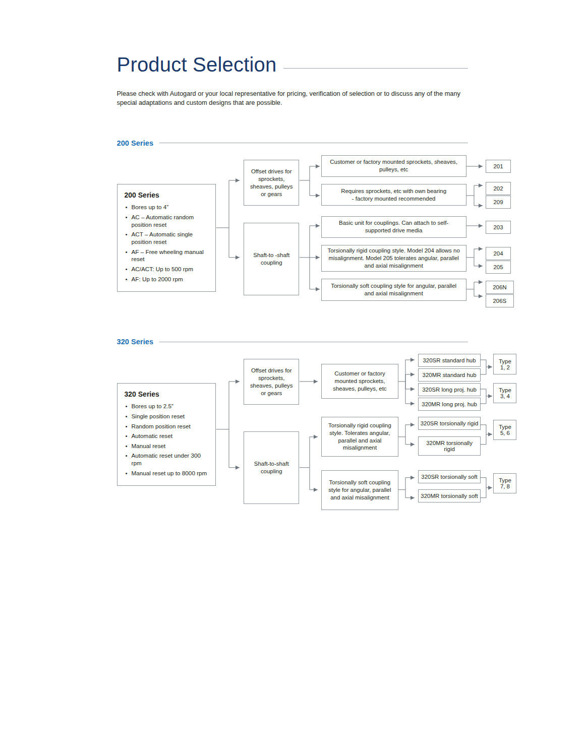Product Selection
Please check with Autogard or your local representative for pricing, verification of selection or to discuss any of the many special adaptations and custom designs that are possible.
200 Series
200 Series
Bores up to 4”
AC – Automatic random position reset
ACT – Automatic single position reset
AF – Free wheeling manual reset
AC/ACT: Up to 500 rpm
AF: Up to 2000 rpm
Offset drives for sprockets, sheaves, pulleys or gears
Shaft-to -shaft coupling
Customer or factory mounted sprockets, sheaves, pulleys, etc
Requires sprockets, etc with own bearing
- factory mounted recommended
Basic unit for couplings. Can attach to self-supported drive media
Torsionally rigid coupling style. Model 204 allows no misalignment. Model 205 tolerates angular, parallel and axial misalignment
Torsionally soft coupling style for angular, parallel and axial misalignment
201
202
209
203
204
205
206N
206S
320 Series
320 Series
Bores up to 2.5”
Single position reset
Random position reset
Automatic reset
Manual reset
Automatic reset under 300 rpm
Manual reset up to 8000 rpm
Offset drives for sprockets, sheaves, pulleys or gears
Shaft-to-shaft coupling
Customer or factory mounted sprockets, sheaves, pulleys, etc
Torsionally rigid coupling style. Tolerates angular, parallel and axial misalignment
Torsionally soft coupling style for angular, parallel and axial misalignment
320SR standard hub
320MR standard hub
320SR long proj. hub
320MR long proj. hub
320SR torsionally rigid
320MR torsionally rigid
320SR torsionally soft
320MR torsionally soft
Type 1, 2
Type 3, 4
Type 5, 6
Type 7, 8